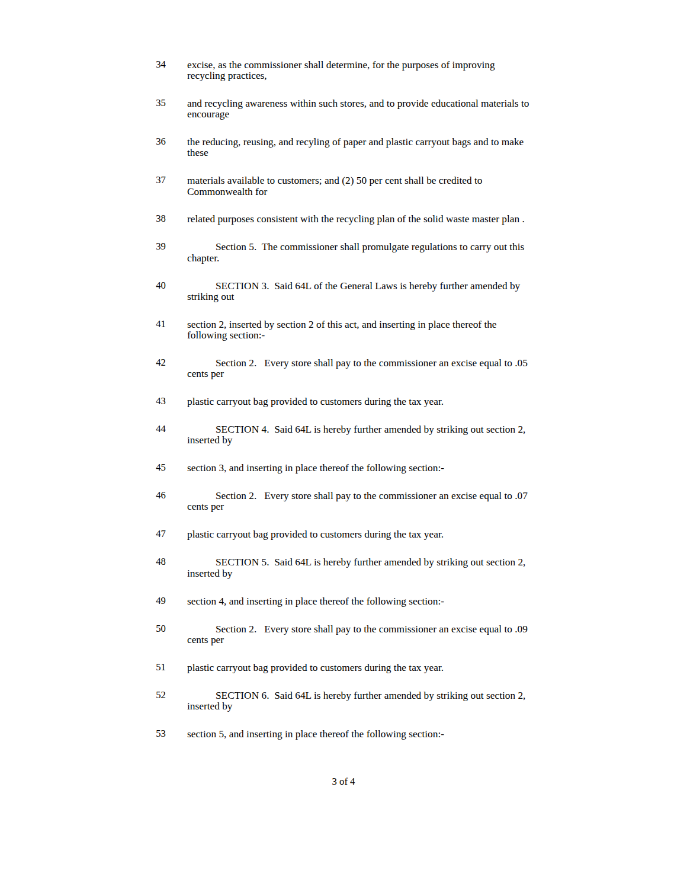| 34 | excise, as the commissioner shall determine, for the purposes of improving recycling practices, |
| 35 | and recycling awareness within such stores, and to provide educational materials to encourage |
| 36 | the reducing, reusing, and recyling of paper and plastic carryout bags and to make these |
| 37 | materials available to customers; and (2) 50 per cent shall be credited to Commonwealth for |
| 38 | related purposes consistent with the recycling plan of the solid waste master plan . |
| 39 | Section 5. The commissioner shall promulgate regulations to carry out this chapter. |
| 40 | SECTION 3. Said 64L of the General Laws is hereby further amended by striking out |
| 41 | section 2, inserted by section 2 of this act, and inserting in place thereof the following section:- |
| 42 | Section 2. Every store shall pay to the commissioner an excise equal to .05 cents per |
| 43 | plastic carryout bag provided to customers during the tax year. |
| 44 | SECTION 4. Said 64L is hereby further amended by striking out section 2, inserted by |
| 45 | section 3, and inserting in place thereof the following section:- |
| 46 | Section 2. Every store shall pay to the commissioner an excise equal to .07 cents per |
| 47 | plastic carryout bag provided to customers during the tax year. |
| 48 | SECTION 5. Said 64L is hereby further amended by striking out section 2, inserted by |
| 49 | section 4, and inserting in place thereof the following section:- |
| 50 | Section 2. Every store shall pay to the commissioner an excise equal to .09 cents per |
| 51 | plastic carryout bag provided to customers during the tax year. |
| 52 | SECTION 6. Said 64L is hereby further amended by striking out section 2, inserted by |
| 53 | section 5, and inserting in place thereof the following section:- |
3 of 4